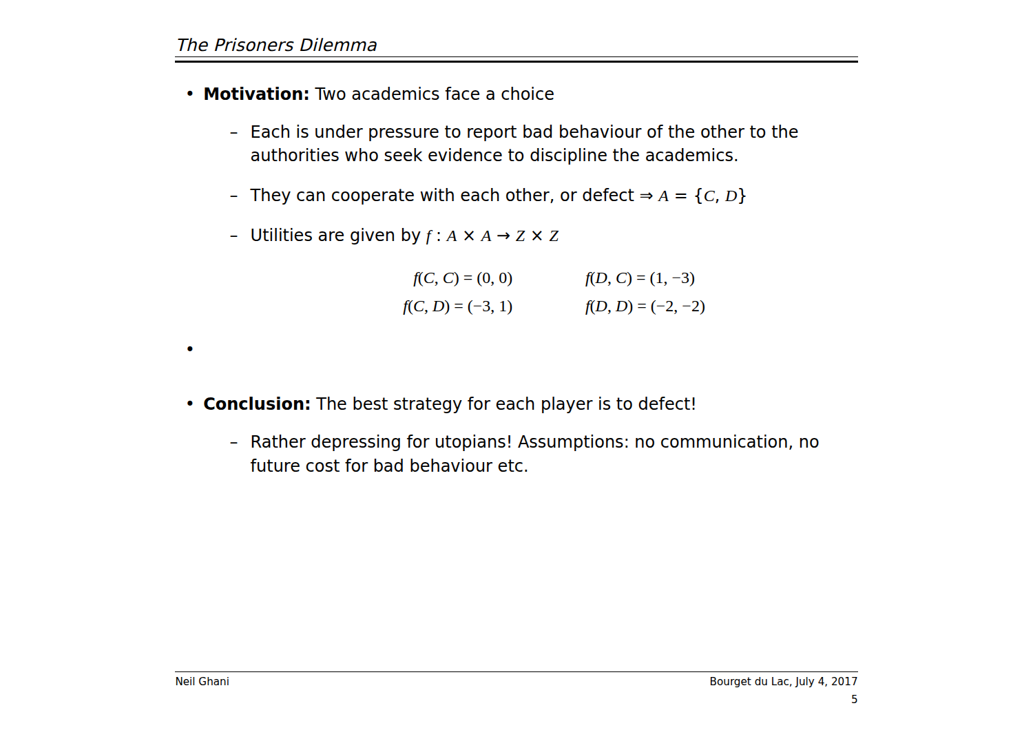The Prisoners Dilemma
Motivation: Two academics face a choice
Each is under pressure to report bad behaviour of the other to the authorities who seek evidence to discipline the academics.
They can cooperate with each other, or defect ⇒ A = {C, D}
Utilities are given by f : A × A → Z × Z
| f ( C , C ) = (0, 0) | f ( D , C ) = (1, −3) |
| f ( C , D ) = (−3, 1) | f ( D , D ) = (−2, −2) |
Conclusion: The best strategy for each player is to defect!
Rather depressing for utopians! Assumptions: no communication, no future cost for bad behaviour etc.
Neil Ghani Bourget du Lac, July 4, 2017
5